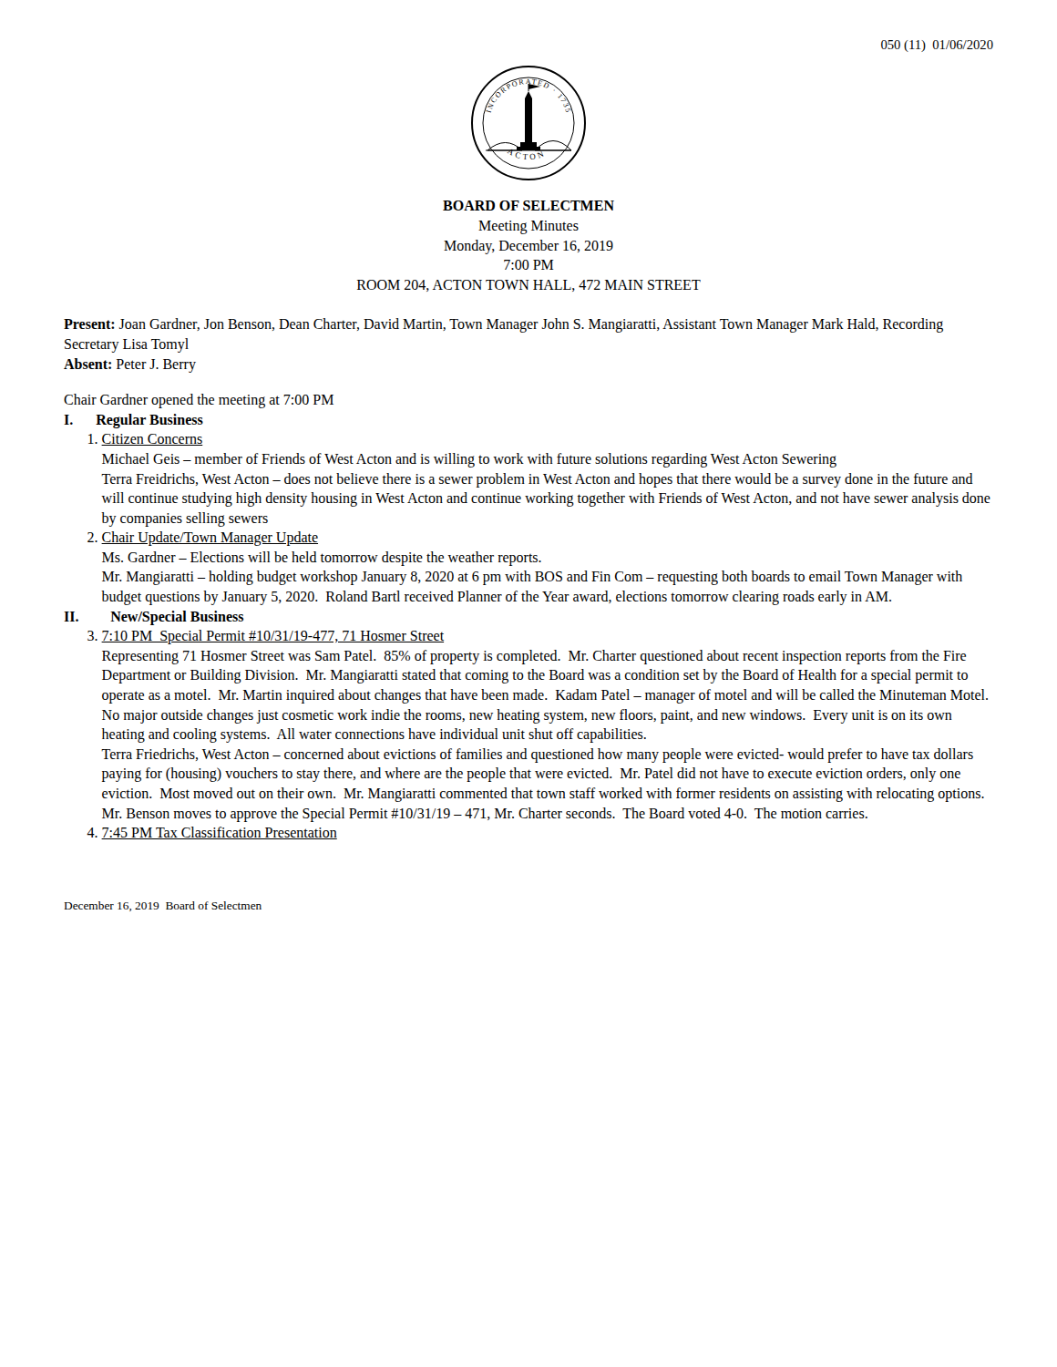050 (11) 01/06/2020
INCORPORATED · 1735 ACTON
BOARD OF SELECTMEN
Meeting Minutes
Monday, December 16, 2019
7:00 PM
ROOM 204, ACTON TOWN HALL, 472 MAIN STREET
Present: Joan Gardner, Jon Benson, Dean Charter, David Martin, Town Manager John S. Mangiaratti, Assistant Town Manager Mark Hald, Recording Secretary Lisa Tomyl
Absent: Peter J. Berry
Chair Gardner opened the meeting at 7:00 PM
I. Regular Business
Citizen Concerns
Michael Geis – member of Friends of West Acton and is willing to work with future solutions regarding West Acton Sewering
Terra Freidrichs, West Acton – does not believe there is a sewer problem in West Acton and hopes that there would be a survey done in the future and will continue studying high density housing in West Acton and continue working together with Friends of West Acton, and not have sewer analysis done by companies selling sewers
Chair Update/Town Manager Update
Ms. Gardner – Elections will be held tomorrow despite the weather reports.
Mr. Mangiaratti – holding budget workshop January 8, 2020 at 6 pm with BOS and Fin Com – requesting both boards to email Town Manager with budget questions by January 5, 2020. Roland Bartl received Planner of the Year award, elections tomorrow clearing roads early in AM.
II. New/Special Business
7:10 PM Special Permit #10/31/19-477, 71 Hosmer Street
Representing 71 Hosmer Street was Sam Patel. 85% of property is completed. Mr. Charter questioned about recent inspection reports from the Fire Department or Building Division. Mr. Mangiaratti stated that coming to the Board was a condition set by the Board of Health for a special permit to operate as a motel. Mr. Martin inquired about changes that have been made. Kadam Patel – manager of motel and will be called the Minuteman Motel. No major outside changes just cosmetic work indie the rooms, new heating system, new floors, paint, and new windows. Every unit is on its own heating and cooling systems. All water connections have individual unit shut off capabilities.
Terra Friedrichs, West Acton – concerned about evictions of families and questioned how many people were evicted- would prefer to have tax dollars paying for (housing) vouchers to stay there, and where are the people that were evicted. Mr. Patel did not have to execute eviction orders, only one eviction. Most moved out on their own. Mr. Mangiaratti commented that town staff worked with former residents on assisting with relocating options.
Mr. Benson moves to approve the Special Permit #10/31/19 – 471, Mr. Charter seconds. The Board voted 4-0. The motion carries.
7:45 PM Tax Classification Presentation
December 16, 2019 Board of Selectmen